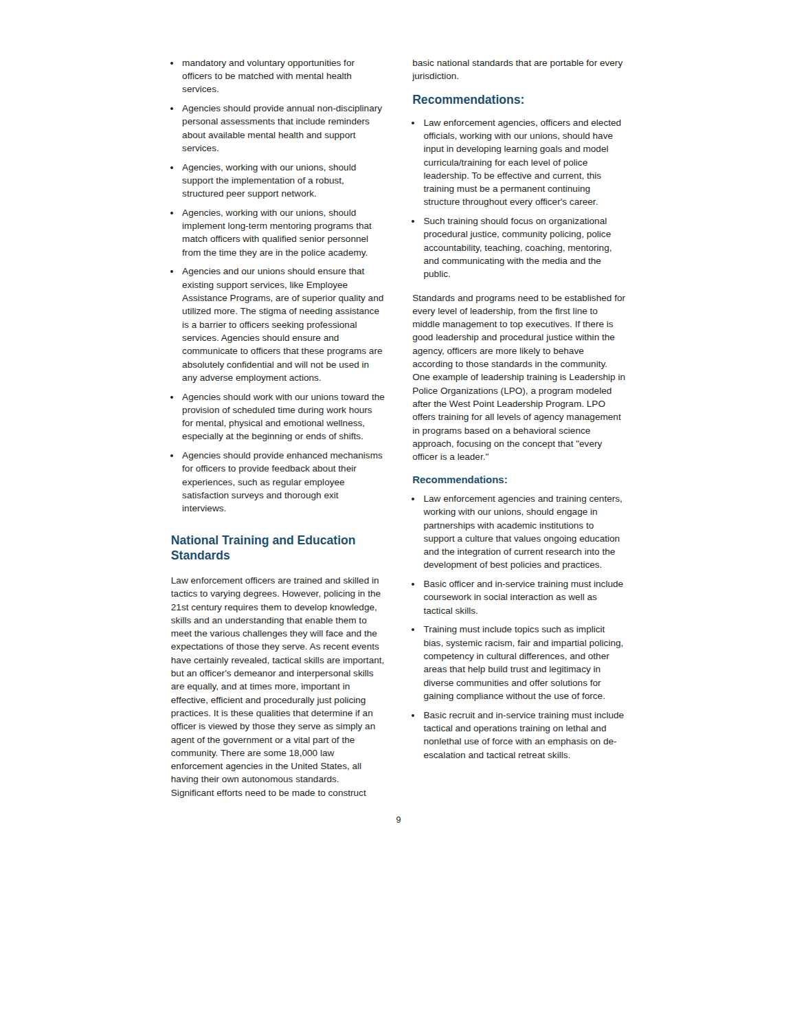mandatory and voluntary opportunities for officers to be matched with mental health services.
Agencies should provide annual non-disciplinary personal assessments that include reminders about available mental health and support services.
Agencies, working with our unions, should support the implementation of a robust, structured peer support network.
Agencies, working with our unions, should implement long-term mentoring programs that match officers with qualified senior personnel from the time they are in the police academy.
Agencies and our unions should ensure that existing support services, like Employee Assistance Programs, are of superior quality and utilized more. The stigma of needing assistance is a barrier to officers seeking professional services. Agencies should ensure and communicate to officers that these programs are absolutely confidential and will not be used in any adverse employment actions.
Agencies should work with our unions toward the provision of scheduled time during work hours for mental, physical and emotional wellness, especially at the beginning or ends of shifts.
Agencies should provide enhanced mechanisms for officers to provide feedback about their experiences, such as regular employee satisfaction surveys and thorough exit interviews.
National Training and Education Standards
Law enforcement officers are trained and skilled in tactics to varying degrees. However, policing in the 21st century requires them to develop knowledge, skills and an understanding that enable them to meet the various challenges they will face and the expectations of those they serve. As recent events have certainly revealed, tactical skills are important, but an officer's demeanor and interpersonal skills are equally, and at times more, important in effective, efficient and procedurally just policing practices. It is these qualities that determine if an officer is viewed by those they serve as simply an agent of the government or a vital part of the community. There are some 18,000 law enforcement agencies in the United States, all having their own autonomous standards. Significant efforts need to be made to construct
basic national standards that are portable for every jurisdiction.
Recommendations:
Law enforcement agencies, officers and elected officials, working with our unions, should have input in developing learning goals and model curricula/training for each level of police leadership. To be effective and current, this training must be a permanent continuing structure throughout every officer's career.
Such training should focus on organizational procedural justice, community policing, police accountability, teaching, coaching, mentoring, and communicating with the media and the public.
Standards and programs need to be established for every level of leadership, from the first line to middle management to top executives. If there is good leadership and procedural justice within the agency, officers are more likely to behave according to those standards in the community. One example of leadership training is Leadership in Police Organizations (LPO), a program modeled after the West Point Leadership Program. LPO offers training for all levels of agency management in programs based on a behavioral science approach, focusing on the concept that "every officer is a leader."
Recommendations:
Law enforcement agencies and training centers, working with our unions, should engage in partnerships with academic institutions to support a culture that values ongoing education and the integration of current research into the development of best policies and practices.
Basic officer and in-service training must include coursework in social interaction as well as tactical skills.
Training must include topics such as implicit bias, systemic racism, fair and impartial policing, competency in cultural differences, and other areas that help build trust and legitimacy in diverse communities and offer solutions for gaining compliance without the use of force.
Basic recruit and in-service training must include tactical and operations training on lethal and nonlethal use of force with an emphasis on de-escalation and tactical retreat skills.
9